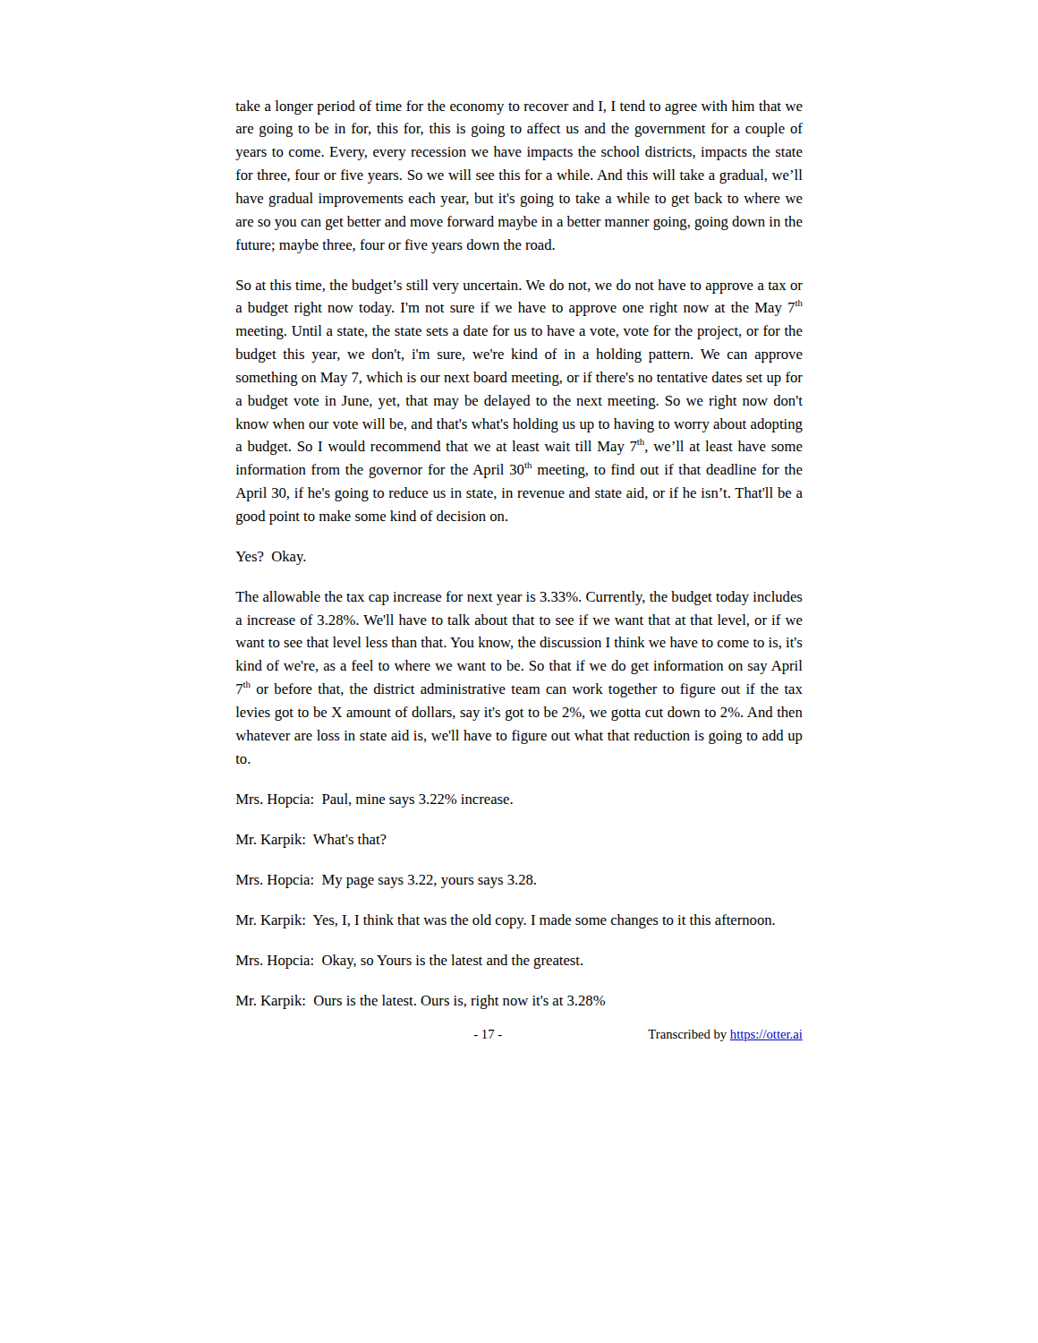take a longer period of time for the economy to recover and I, I tend to agree with him that we are going to be in for, this for, this is going to affect us and the government for a couple of years to come. Every, every recession we have impacts the school districts, impacts the state for three, four or five years. So we will see this for a while. And this will take a gradual, we’ll have gradual improvements each year, but it's going to take a while to get back to where we are so you can get better and move forward maybe in a better manner going, going down in the future; maybe three, four or five years down the road.
So at this time, the budget’s still very uncertain. We do not, we do not have to approve a tax or a budget right now today. I'm not sure if we have to approve one right now at the May 7th meeting. Until a state, the state sets a date for us to have a vote, vote for the project, or for the budget this year, we don't, i'm sure, we're kind of in a holding pattern. We can approve something on May 7, which is our next board meeting, or if there's no tentative dates set up for a budget vote in June, yet, that may be delayed to the next meeting. So we right now don't know when our vote will be, and that's what's holding us up to having to worry about adopting a budget. So I would recommend that we at least wait till May 7th, we’ll at least have some information from the governor for the April 30th meeting, to find out if that deadline for the April 30, if he's going to reduce us in state, in revenue and state aid, or if he isn’t. That'll be a good point to make some kind of decision on.
Yes? Okay.
The allowable the tax cap increase for next year is 3.33%. Currently, the budget today includes a increase of 3.28%. We'll have to talk about that to see if we want that at that level, or if we want to see that level less than that. You know, the discussion I think we have to come to is, it's kind of we're, as a feel to where we want to be. So that if we do get information on say April 7th or before that, the district administrative team can work together to figure out if the tax levies got to be X amount of dollars, say it's got to be 2%, we gotta cut down to 2%. And then whatever are loss in state aid is, we'll have to figure out what that reduction is going to add up to.
Mrs. Hopcia: Paul, mine says 3.22% increase.
Mr. Karpik: What's that?
Mrs. Hopcia: My page says 3.22, yours says 3.28.
Mr. Karpik: Yes, I, I think that was the old copy. I made some changes to it this afternoon.
Mrs. Hopcia: Okay, so Yours is the latest and the greatest.
Mr. Karpik: Ours is the latest. Ours is, right now it's at 3.28%
- 17 - Transcribed by https://otter.ai